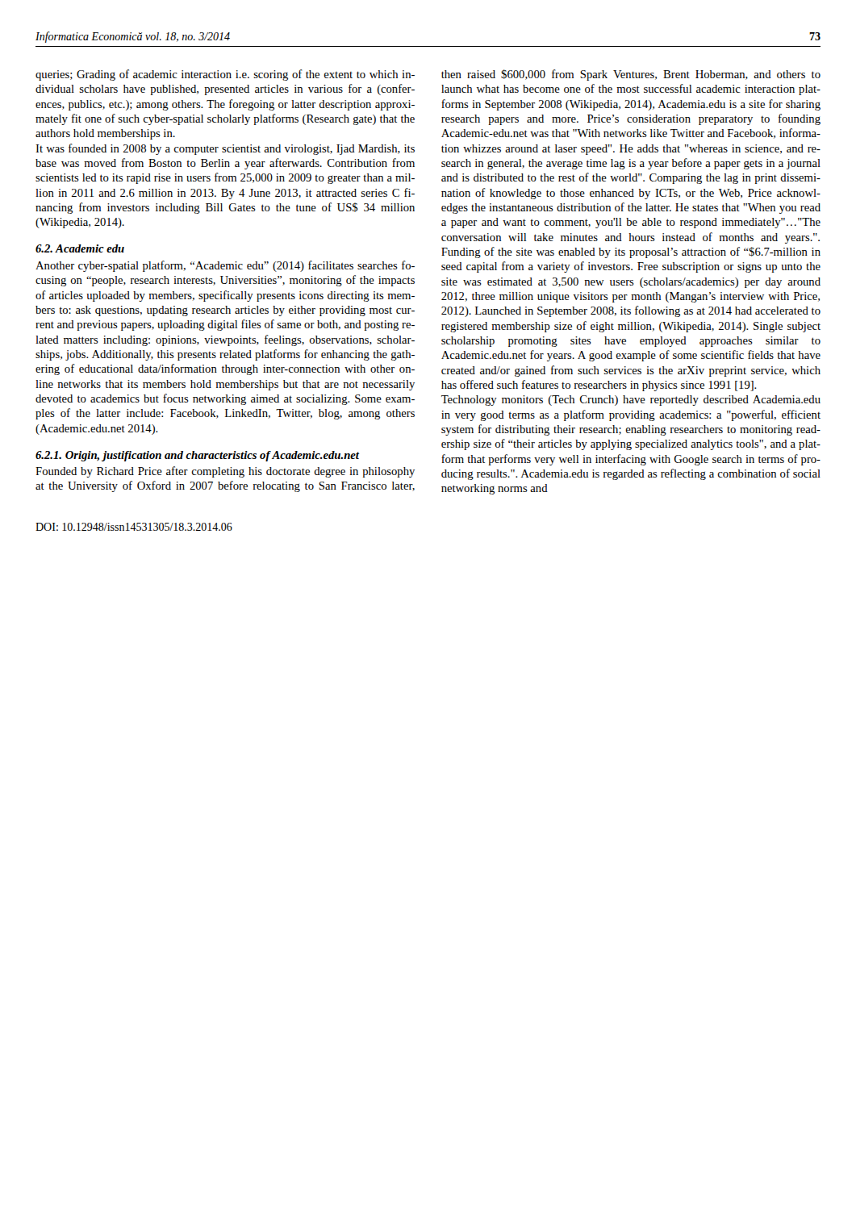Informatica Economică vol. 18, no. 3/2014 73
queries; Grading of academic interaction i.e. scoring of the extent to which individual scholars have published, presented articles in various for a (conferences, publics, etc.); among others. The foregoing or latter description approximately fit one of such cyber-spatial scholarly platforms (Research gate) that the authors hold memberships in.
It was founded in 2008 by a computer scientist and virologist, Ijad Mardish, its base was moved from Boston to Berlin a year afterwards. Contribution from scientists led to its rapid rise in users from 25,000 in 2009 to greater than a million in 2011 and 2.6 million in 2013. By 4 June 2013, it attracted series C financing from investors including Bill Gates to the tune of US$ 34 million (Wikipedia, 2014).
6.2. Academic edu
Another cyber-spatial platform, “Academic edu” (2014) facilitates searches focusing on “people, research interests, Universities”, monitoring of the impacts of articles uploaded by members, specifically presents icons directing its members to: ask questions, updating research articles by either providing most current and previous papers, uploading digital files of same or both, and posting related matters including: opinions, viewpoints, feelings, observations, scholarships, jobs. Additionally, this presents related platforms for enhancing the gathering of educational data/information through inter-connection with other online networks that its members hold memberships but that are not necessarily devoted to academics but focus networking aimed at socializing. Some examples of the latter include: Facebook, LinkedIn, Twitter, blog, among others (Academic.edu.net 2014).
6.2.1. Origin, justification and characteristics of Academic.edu.net
Founded by Richard Price after completing his doctorate degree in philosophy at the University of Oxford in 2007 before relocating to San Francisco later, then raised $600,000 from Spark Ventures, Brent Hoberman, and others to launch what has become one of the most successful academic interaction platforms in September 2008 (Wikipedia, 2014), Academia.edu is a site for sharing research papers and more. Price’s consideration preparatory to founding Academic-edu.net was that "With networks like Twitter and Facebook, information whizzes around at laser speed". He adds that "whereas in science, and research in general, the average time lag is a year before a paper gets in a journal and is distributed to the rest of the world". Comparing the lag in print dissemination of knowledge to those enhanced by ICTs, or the Web, Price acknowledges the instantaneous distribution of the latter. He states that "When you read a paper and want to comment, you'll be able to respond immediately"…"The conversation will take minutes and hours instead of months and years.". Funding of the site was enabled by its proposal’s attraction of “$6.7-million in seed capital from a variety of investors. Free subscription or signs up unto the site was estimated at 3,500 new users (scholars/academics) per day around 2012, three million unique visitors per month (Mangan’s interview with Price, 2012). Launched in September 2008, its following as at 2014 had accelerated to registered membership size of eight million, (Wikipedia, 2014). Single subject scholarship promoting sites have employed approaches similar to Academic.edu.net for years. A good example of some scientific fields that have created and/or gained from such services is the arXiv preprint service, which has offered such features to researchers in physics since 1991 [19].
Technology monitors (Tech Crunch) have reportedly described Academia.edu in very good terms as a platform providing academics: a "powerful, efficient system for distributing their research; enabling researchers to monitoring readership size of “their articles by applying specialized analytics tools", and a platform that performs very well in interfacing with Google search in terms of producing results.". Academia.edu is regarded as reflecting a combination of social networking norms and
DOI: 10.12948/issn14531305/18.3.2014.06